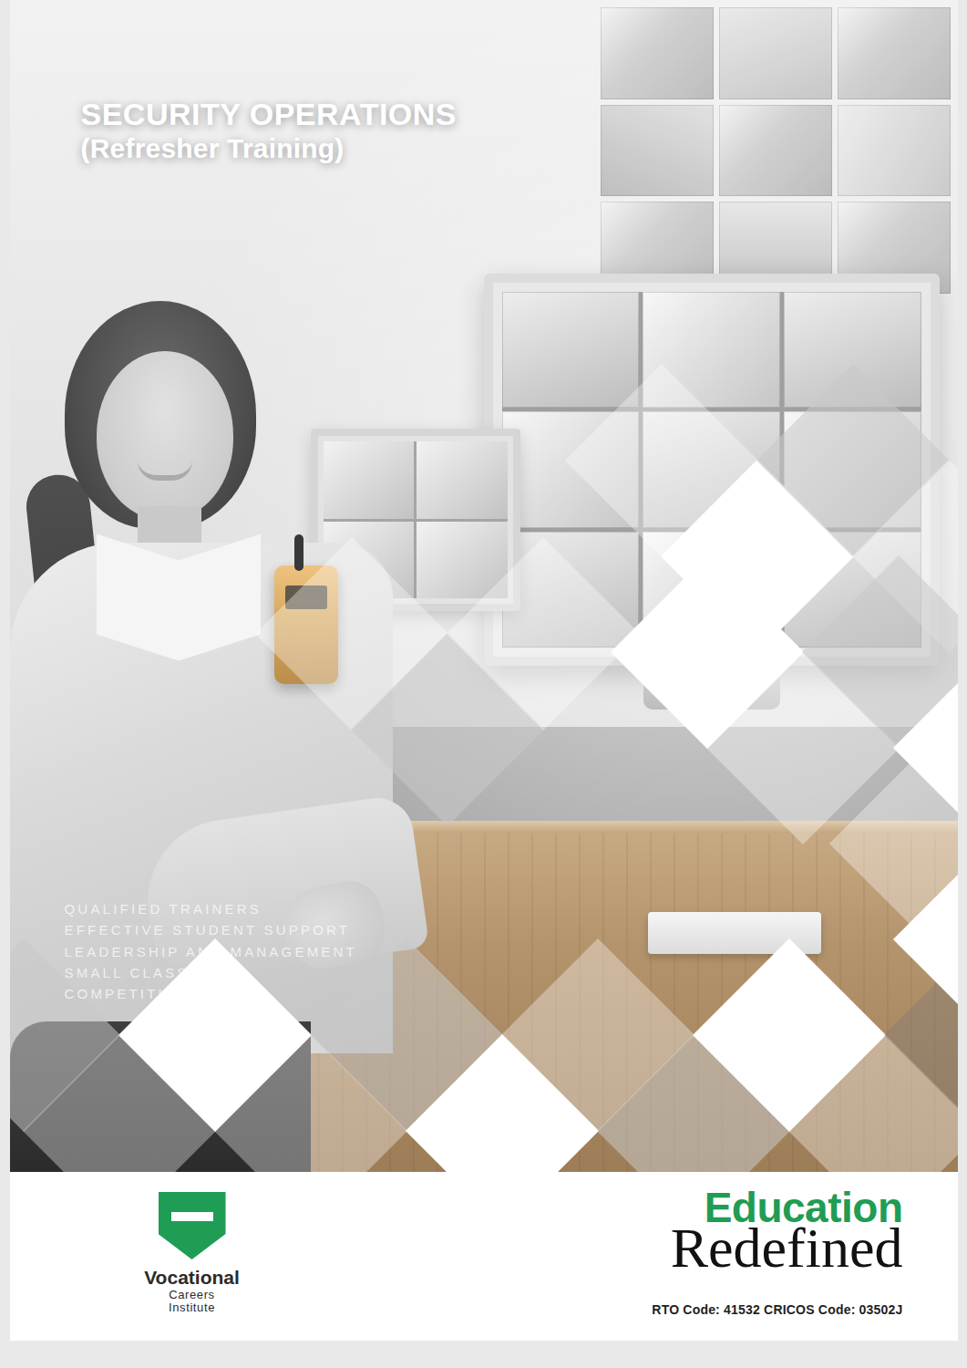Security Operations (Refresher Training)
Qualified Trainers
Effective Student Support
Leadership and Management
Small Class Size
Competitive Fees
Vocational Careers Institute
Education
Redefined
RTO Code: 41532 CRICOS Code: 03502J